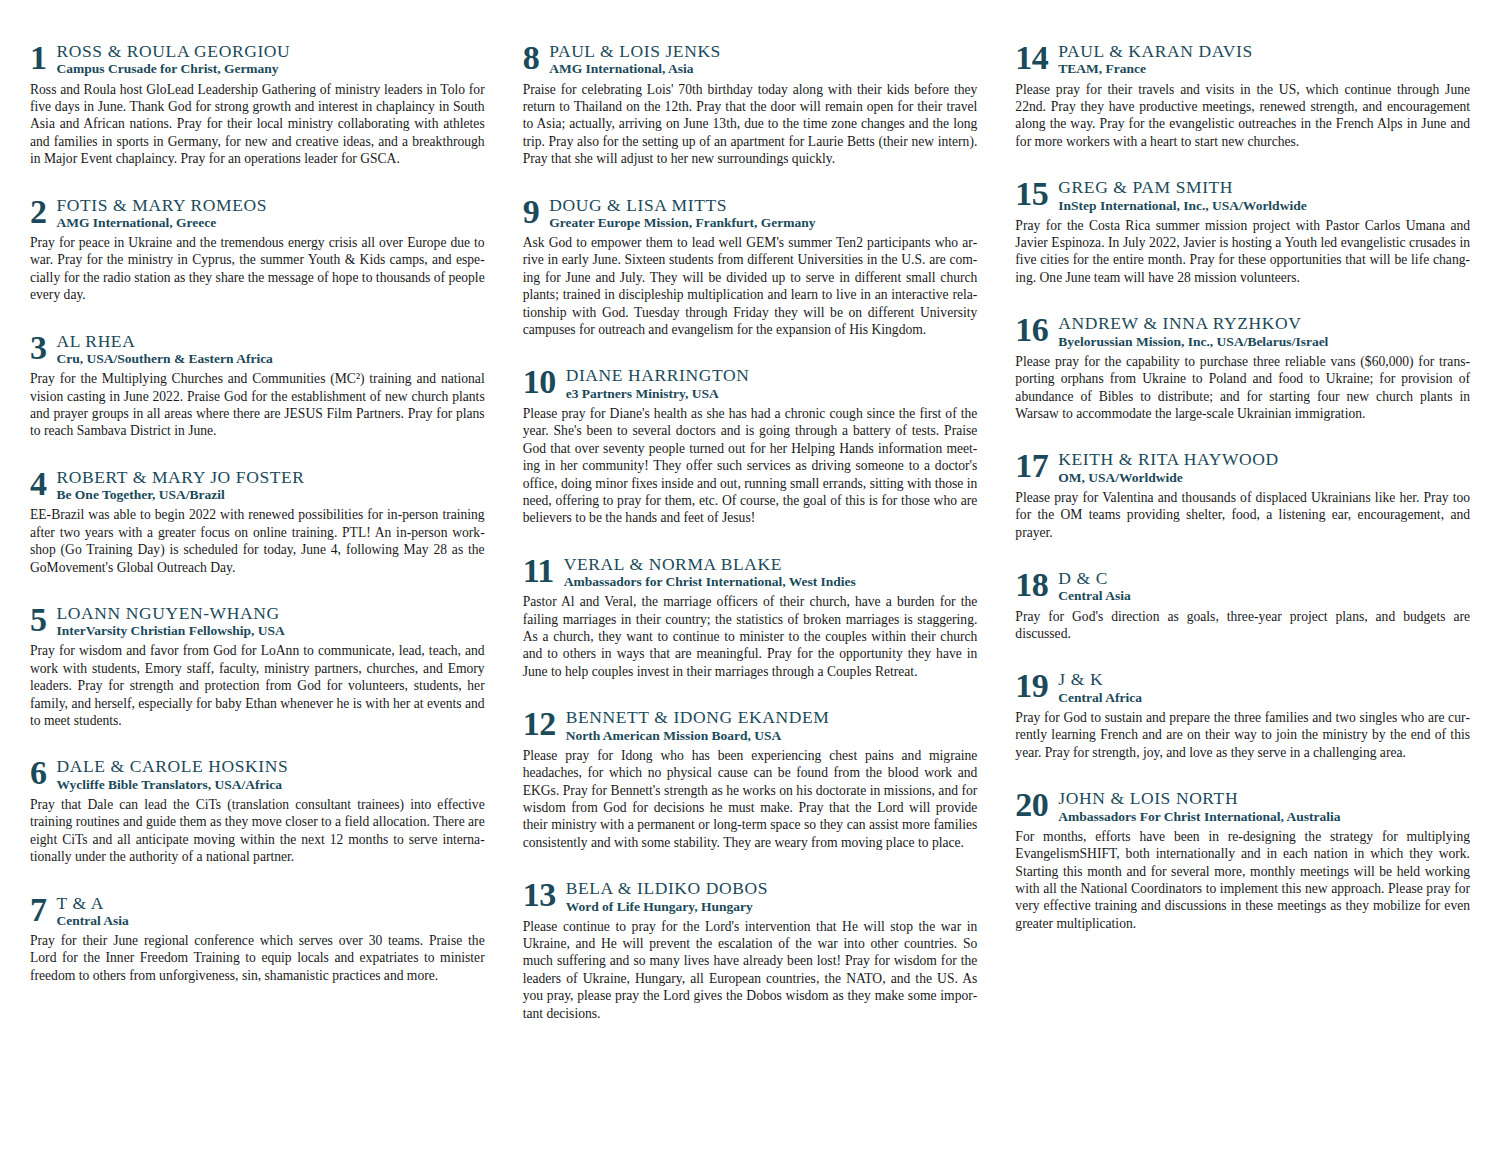1
Ross & Roula Georgiou
Campus Crusade for Christ, Germany
Ross and Roula host GloLead Leadership Gathering of ministry leaders in Tolo for five days in June. Thank God for strong growth and interest in chaplaincy in South Asia and African nations. Pray for their local ministry collaborating with athletes and families in sports in Germany, for new and creative ideas, and a breakthrough in Major Event chaplaincy. Pray for an operations leader for GSCA.
2
Fotis & Mary Romeos
AMG International, Greece
Pray for peace in Ukraine and the tremendous energy crisis all over Europe due to war. Pray for the ministry in Cyprus, the summer Youth & Kids camps, and especially for the radio station as they share the message of hope to thousands of people every day.
3
Al Rhea
Cru, USA/Southern & Eastern Africa
Pray for the Multiplying Churches and Communities (MC²) training and national vision casting in June 2022. Praise God for the establishment of new church plants and prayer groups in all areas where there are JESUS Film Partners. Pray for plans to reach Sambava District in June.
4
Robert & Mary Jo Foster
Be One Together, USA/Brazil
EE-Brazil was able to begin 2022 with renewed possibilities for in-person training after two years with a greater focus on online training. PTL! An in-person workshop (Go Training Day) is scheduled for today, June 4, following May 28 as the GoMovement's Global Outreach Day.
5
LoAnn Nguyen-Whang
InterVarsity Christian Fellowship, USA
Pray for wisdom and favor from God for LoAnn to communicate, lead, teach, and work with students, Emory staff, faculty, ministry partners, churches, and Emory leaders. Pray for strength and protection from God for volunteers, students, her family, and herself, especially for baby Ethan whenever he is with her at events and to meet students.
6
Dale & Carole Hoskins
Wycliffe Bible Translators, USA/Africa
Pray that Dale can lead the CiTs (translation consultant trainees) into effective training routines and guide them as they move closer to a field allocation. There are eight CiTs and all anticipate moving within the next 12 months to serve internationally under the authority of a national partner.
7
T & A
Central Asia
Pray for their June regional conference which serves over 30 teams. Praise the Lord for the Inner Freedom Training to equip locals and expatriates to minister freedom to others from unforgiveness, sin, shamanistic practices and more.
8
Paul & Lois Jenks
AMG International, Asia
Praise for celebrating Lois' 70th birthday today along with their kids before they return to Thailand on the 12th. Pray that the door will remain open for their travel to Asia; actually, arriving on June 13th, due to the time zone changes and the long trip. Pray also for the setting up of an apartment for Laurie Betts (their new intern). Pray that she will adjust to her new surroundings quickly.
9
Doug & Lisa Mitts
Greater Europe Mission, Frankfurt, Germany
Ask God to empower them to lead well GEM's summer Ten2 participants who arrive in early June. Sixteen students from different Universities in the U.S. are coming for June and July. They will be divided up to serve in different small church plants; trained in discipleship multiplication and learn to live in an interactive relationship with God. Tuesday through Friday they will be on different University campuses for outreach and evangelism for the expansion of His Kingdom.
10
Diane Harrington
e3 Partners Ministry, USA
Please pray for Diane's health as she has had a chronic cough since the first of the year. She's been to several doctors and is going through a battery of tests. Praise God that over seventy people turned out for her Helping Hands information meeting in her community! They offer such services as driving someone to a doctor's office, doing minor fixes inside and out, running small errands, sitting with those in need, offering to pray for them, etc. Of course, the goal of this is for those who are believers to be the hands and feet of Jesus!
11
Veral & Norma Blake
Ambassadors for Christ International, West Indies
Pastor Al and Veral, the marriage officers of their church, have a burden for the failing marriages in their country; the statistics of broken marriages is staggering. As a church, they want to continue to minister to the couples within their church and to others in ways that are meaningful. Pray for the opportunity they have in June to help couples invest in their marriages through a Couples Retreat.
12
Bennett & Idong Ekandem
North American Mission Board, USA
Please pray for Idong who has been experiencing chest pains and migraine headaches, for which no physical cause can be found from the blood work and EKGs. Pray for Bennett's strength as he works on his doctorate in missions, and for wisdom from God for decisions he must make. Pray that the Lord will provide their ministry with a permanent or long-term space so they can assist more families consistently and with some stability. They are weary from moving place to place.
13
Bela & Ildiko Dobos
Word of Life Hungary, Hungary
Please continue to pray for the Lord's intervention that He will stop the war in Ukraine, and He will prevent the escalation of the war into other countries. So much suffering and so many lives have already been lost! Pray for wisdom for the leaders of Ukraine, Hungary, all European countries, the NATO, and the US. As you pray, please pray the Lord gives the Dobos wisdom as they make some important decisions.
14
Paul & Karan Davis
TEAM, France
Please pray for their travels and visits in the US, which continue through June 22nd. Pray they have productive meetings, renewed strength, and encouragement along the way. Pray for the evangelistic outreaches in the French Alps in June and for more workers with a heart to start new churches.
15
Greg & Pam Smith
InStep International, Inc., USA/Worldwide
Pray for the Costa Rica summer mission project with Pastor Carlos Umana and Javier Espinoza. In July 2022, Javier is hosting a Youth led evangelistic crusades in five cities for the entire month. Pray for these opportunities that will be life changing. One June team will have 28 mission volunteers.
16
Andrew & Inna Ryzhkov
Byelorussian Mission, Inc., USA/Belarus/Israel
Please pray for the capability to purchase three reliable vans ($60,000) for transporting orphans from Ukraine to Poland and food to Ukraine; for provision of abundance of Bibles to distribute; and for starting four new church plants in Warsaw to accommodate the large-scale Ukrainian immigration.
17
Keith & Rita Haywood
OM, USA/Worldwide
Please pray for Valentina and thousands of displaced Ukrainians like her. Pray too for the OM teams providing shelter, food, a listening ear, encouragement, and prayer.
18
D & C
Central Asia
Pray for God's direction as goals, three-year project plans, and budgets are discussed.
19
J & K
Central Africa
Pray for God to sustain and prepare the three families and two singles who are currently learning French and are on their way to join the ministry by the end of this year. Pray for strength, joy, and love as they serve in a challenging area.
20
John & Lois North
Ambassadors For Christ International, Australia
For months, efforts have been in re-designing the strategy for multiplying EvangelismSHIFT, both internationally and in each nation in which they work. Starting this month and for several more, monthly meetings will be held working with all the National Coordinators to implement this new approach. Please pray for very effective training and discussions in these meetings as they mobilize for even greater multiplication.